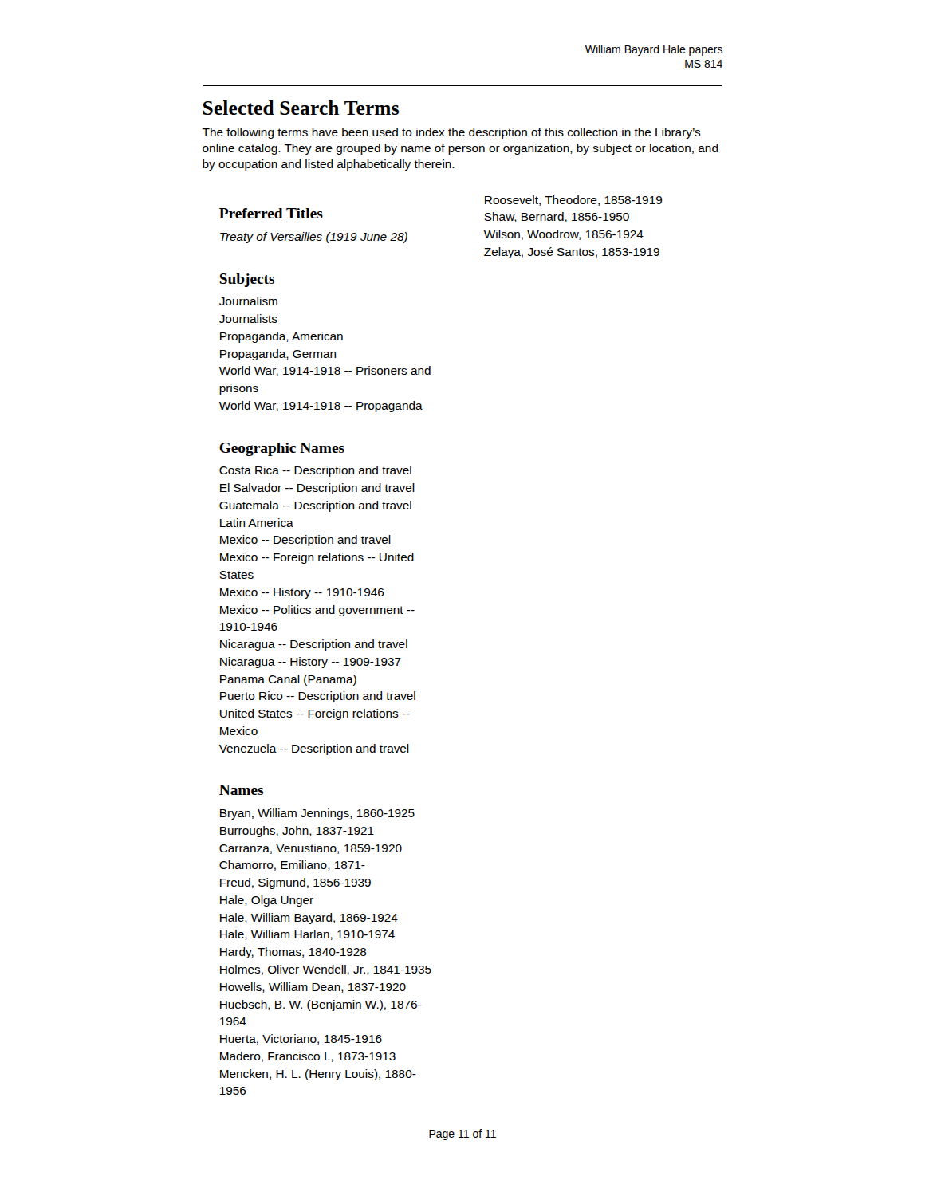William Bayard Hale papers
MS 814
Selected Search Terms
The following terms have been used to index the description of this collection in the Library’s online catalog. They are grouped by name of person or organization, by subject or location, and by occupation and listed alphabetically therein.
Preferred Titles
Treaty of Versailles (1919 June 28)
Subjects
Journalism
Journalists
Propaganda, American
Propaganda, German
World War, 1914-1918 -- Prisoners and prisons
World War, 1914-1918 -- Propaganda
Geographic Names
Costa Rica -- Description and travel
El Salvador -- Description and travel
Guatemala -- Description and travel
Latin America
Mexico -- Description and travel
Mexico -- Foreign relations -- United States
Mexico -- History -- 1910-1946
Mexico -- Politics and government -- 1910-1946
Nicaragua -- Description and travel
Nicaragua -- History -- 1909-1937
Panama Canal (Panama)
Puerto Rico -- Description and travel
United States -- Foreign relations -- Mexico
Venezuela -- Description and travel
Names
Bryan, William Jennings, 1860-1925
Burroughs, John, 1837-1921
Carranza, Venustiano, 1859-1920
Chamorro, Emiliano, 1871-
Freud, Sigmund, 1856-1939
Hale, Olga Unger
Hale, William Bayard, 1869-1924
Hale, William Harlan, 1910-1974
Hardy, Thomas, 1840-1928
Holmes, Oliver Wendell, Jr., 1841-1935
Howells, William Dean, 1837-1920
Huebsch, B. W. (Benjamin W.), 1876-1964
Huerta, Victoriano, 1845-1916
Madero, Francisco I., 1873-1913
Mencken, H. L. (Henry Louis), 1880-1956
Roosevelt, Theodore, 1858-1919
Shaw, Bernard, 1856-1950
Wilson, Woodrow, 1856-1924
Zelaya, José Santos, 1853-1919
Page 11 of 11